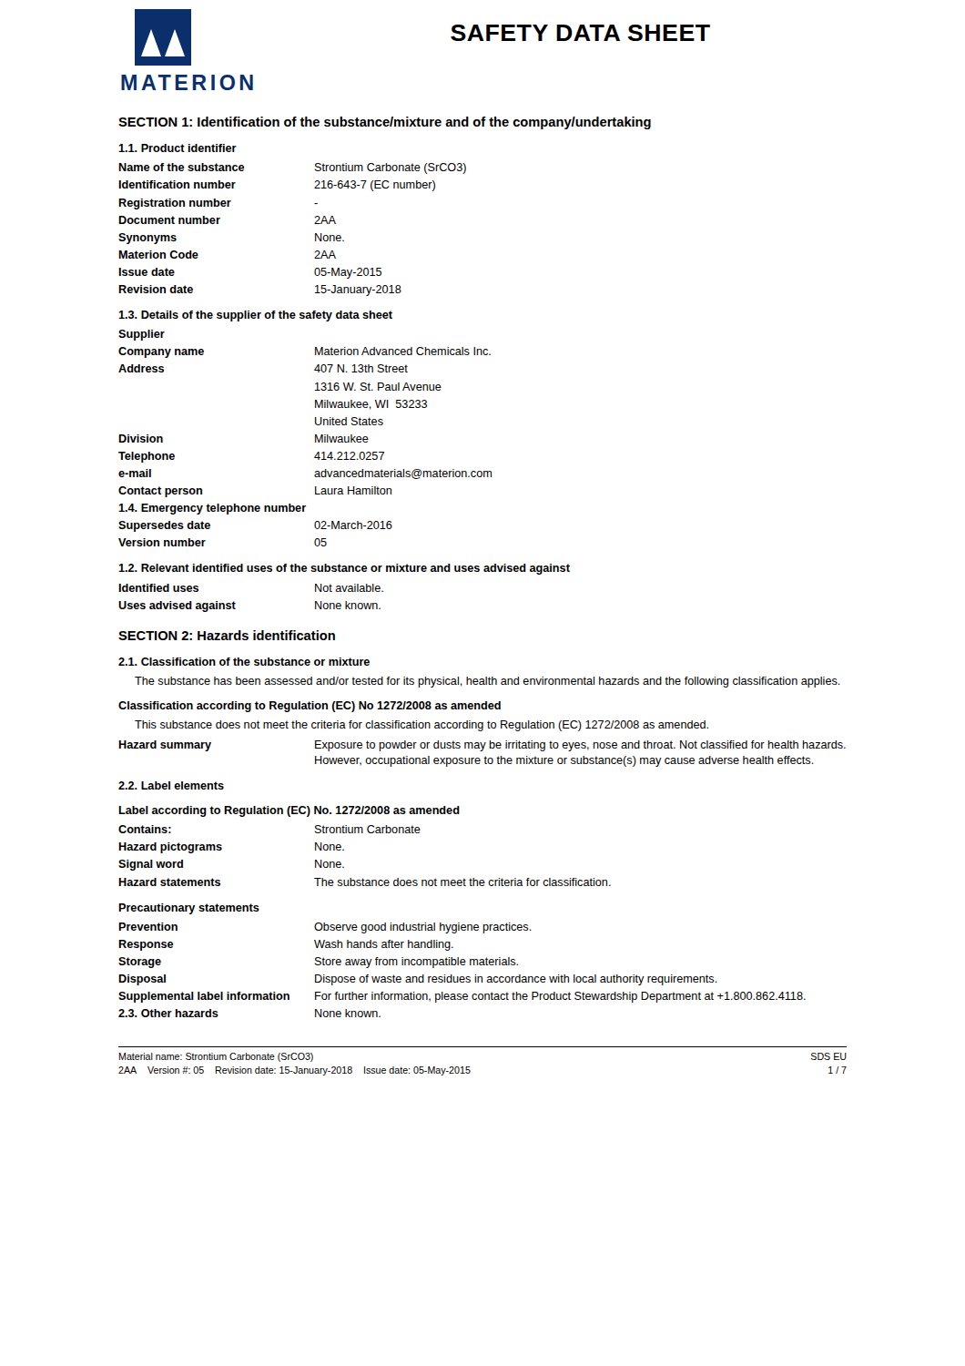MATERION
SAFETY DATA SHEET
SECTION 1: Identification of the substance/mixture and of the company/undertaking
1.1. Product identifier
| Name of the substance | Strontium Carbonate (SrCO3) |
| Identification number | 216-643-7 (EC number) |
| Registration number | - |
| Document number | 2AA |
| Synonyms | None. |
| Materion Code | 2AA |
| Issue date | 05-May-2015 |
| Revision date | 15-January-2018 |
1.3. Details of the supplier of the safety data sheet
| Supplier | |
| Company name | Materion Advanced Chemicals Inc. |
| Address | 407 N. 13th Street |
| | 1316 W. St. Paul Avenue |
| | Milwaukee, WI 53233 |
| | United States |
| Division | Milwaukee |
| Telephone | 414.212.0257 |
| e-mail | advancedmaterials@materion.com |
| Contact person | Laura Hamilton |
| 1.4. Emergency telephone number | |
| Supersedes date | 02-March-2016 |
| Version number | 05 |
1.2. Relevant identified uses of the substance or mixture and uses advised against
| Identified uses | Not available. |
| Uses advised against | None known. |
SECTION 2: Hazards identification
2.1. Classification of the substance or mixture
The substance has been assessed and/or tested for its physical, health and environmental hazards and the following classification applies.
Classification according to Regulation (EC) No 1272/2008 as amended
This substance does not meet the criteria for classification according to Regulation (EC) 1272/2008 as amended.
| Hazard summary | Exposure to powder or dusts may be irritating to eyes, nose and throat. Not classified for health hazards. However, occupational exposure to the mixture or substance(s) may cause adverse health effects. |
2.2. Label elements
Label according to Regulation (EC) No. 1272/2008 as amended
| Contains: | Strontium Carbonate |
| Hazard pictograms | None. |
| Signal word | None. |
| Hazard statements | The substance does not meet the criteria for classification. |
Precautionary statements
| Prevention | Observe good industrial hygiene practices. |
| Response | Wash hands after handling. |
| Storage | Store away from incompatible materials. |
| Disposal | Dispose of waste and residues in accordance with local authority requirements. |
| Supplemental label information | For further information, please contact the Product Stewardship Department at +1.800.862.4118. |
| 2.3. Other hazards | None known. |
Material name: Strontium Carbonate (SrCO3)
SDS EU
2AA Version #: 05 Revision date: 15-January-2018 Issue date: 05-May-2015
1 / 7